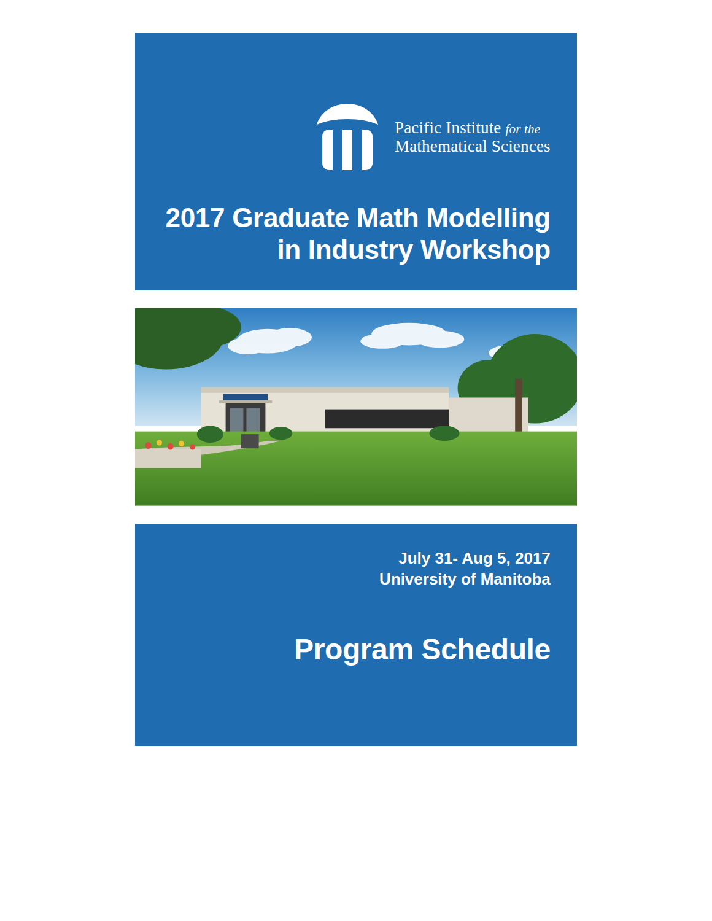Pacific Institute for the
Mathematical Sciences
2017 Graduate Math Modelling
in Industry Workshop
July 31- Aug 5, 2017
University of Manitoba
Program Schedule